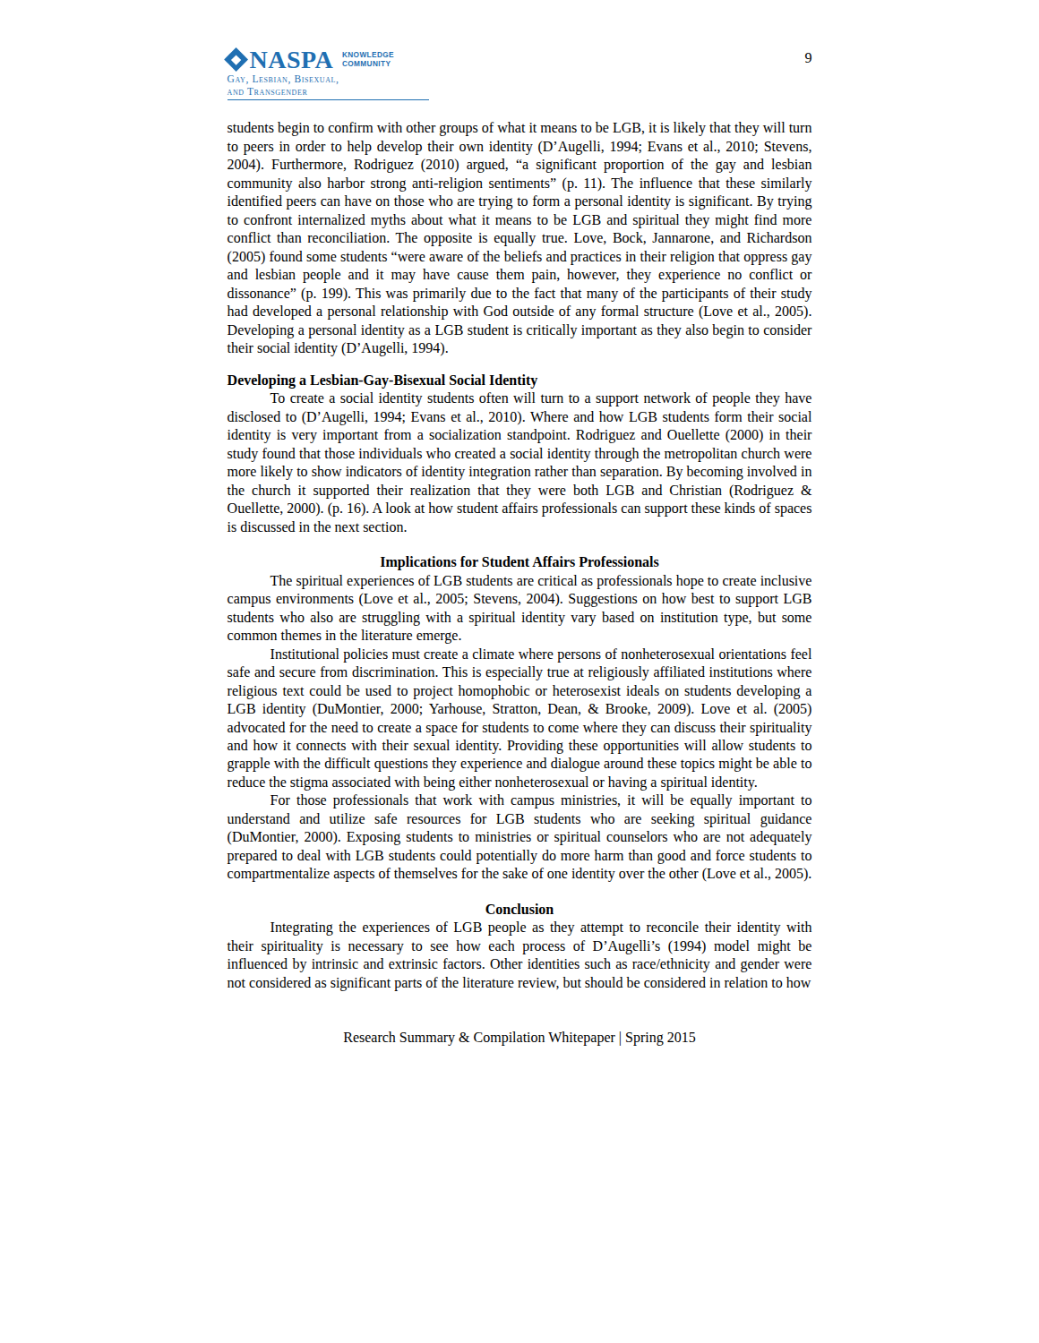NASPA Knowledge
Community
Gay, Lesbian, Bisexual,
and Transgender
9
students begin to confirm with other groups of what it means to be LGB, it is likely that they will turn to peers in order to help develop their own identity (D’Augelli, 1994; Evans et al., 2010; Stevens, 2004). Furthermore, Rodriguez (2010) argued, “a significant proportion of the gay and lesbian community also harbor strong anti-religion sentiments” (p. 11). The influence that these similarly identified peers can have on those who are trying to form a personal identity is significant. By trying to confront internalized myths about what it means to be LGB and spiritual they might find more conflict than reconciliation. The opposite is equally true. Love, Bock, Jannarone, and Richardson (2005) found some students “were aware of the beliefs and practices in their religion that oppress gay and lesbian people and it may have cause them pain, however, they experience no conflict or dissonance” (p. 199). This was primarily due to the fact that many of the participants of their study had developed a personal relationship with God outside of any formal structure (Love et al., 2005). Developing a personal identity as a LGB student is critically important as they also begin to consider their social identity (D’Augelli, 1994).
Developing a Lesbian-Gay-Bisexual Social Identity
To create a social identity students often will turn to a support network of people they have disclosed to (D’Augelli, 1994; Evans et al., 2010). Where and how LGB students form their social identity is very important from a socialization standpoint. Rodriguez and Ouellette (2000) in their study found that those individuals who created a social identity through the metropolitan church were more likely to show indicators of identity integration rather than separation. By becoming involved in the church it supported their realization that they were both LGB and Christian (Rodriguez & Ouellette, 2000). (p. 16). A look at how student affairs professionals can support these kinds of spaces is discussed in the next section.
Implications for Student Affairs Professionals
The spiritual experiences of LGB students are critical as professionals hope to create inclusive campus environments (Love et al., 2005; Stevens, 2004). Suggestions on how best to support LGB students who also are struggling with a spiritual identity vary based on institution type, but some common themes in the literature emerge.
Institutional policies must create a climate where persons of nonheterosexual orientations feel safe and secure from discrimination. This is especially true at religiously affiliated institutions where religious text could be used to project homophobic or heterosexist ideals on students developing a LGB identity (DuMontier, 2000; Yarhouse, Stratton, Dean, & Brooke, 2009). Love et al. (2005) advocated for the need to create a space for students to come where they can discuss their spirituality and how it connects with their sexual identity. Providing these opportunities will allow students to grapple with the difficult questions they experience and dialogue around these topics might be able to reduce the stigma associated with being either nonheterosexual or having a spiritual identity.
For those professionals that work with campus ministries, it will be equally important to understand and utilize safe resources for LGB students who are seeking spiritual guidance (DuMontier, 2000). Exposing students to ministries or spiritual counselors who are not adequately prepared to deal with LGB students could potentially do more harm than good and force students to compartmentalize aspects of themselves for the sake of one identity over the other (Love et al., 2005).
Conclusion
Integrating the experiences of LGB people as they attempt to reconcile their identity with their spirituality is necessary to see how each process of D’Augelli’s (1994) model might be influenced by intrinsic and extrinsic factors. Other identities such as race/ethnicity and gender were not considered as significant parts of the literature review, but should be considered in relation to how
Research Summary & Compilation Whitepaper | Spring 2015